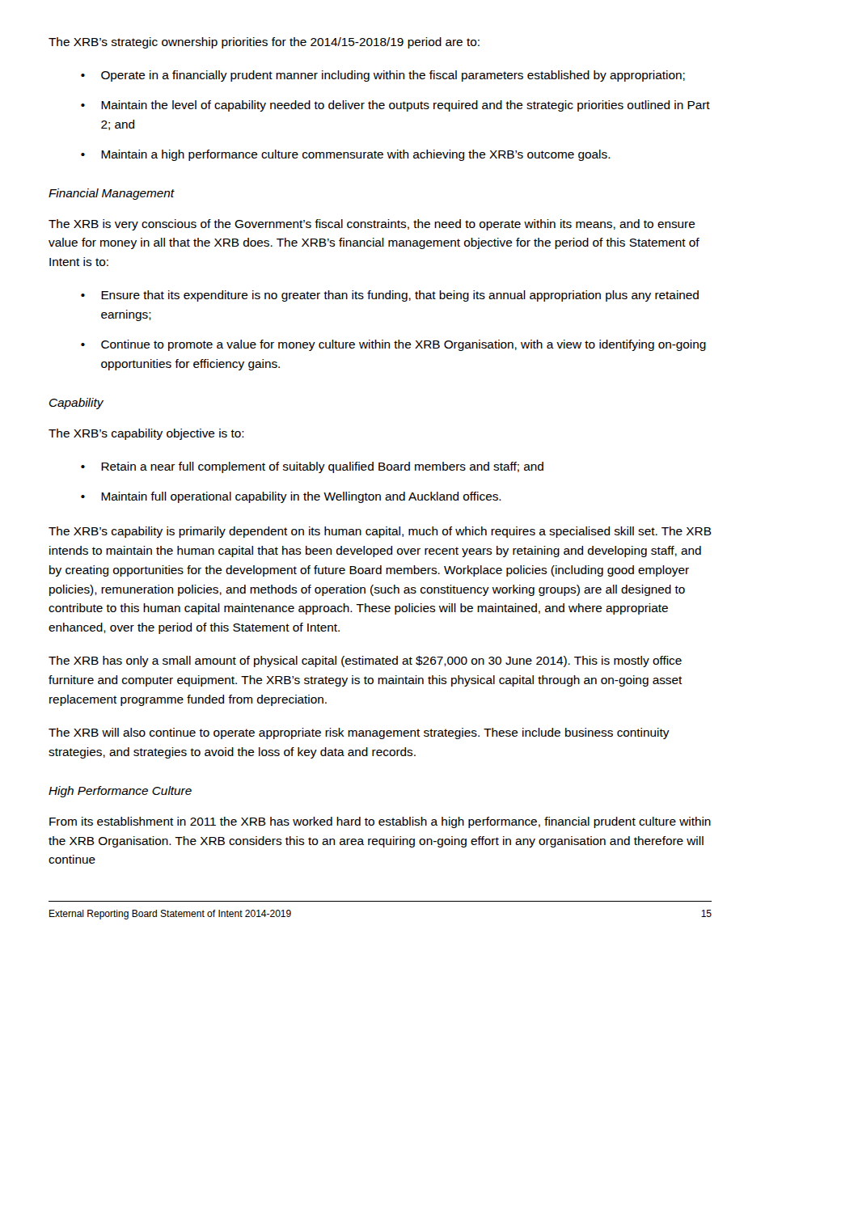The XRB’s strategic ownership priorities for the 2014/15-2018/19 period are to:
Operate in a financially prudent manner including within the fiscal parameters established by appropriation;
Maintain the level of capability needed to deliver the outputs required and the strategic priorities outlined in Part 2; and
Maintain a high performance culture commensurate with achieving the XRB’s outcome goals.
Financial Management
The XRB is very conscious of the Government’s fiscal constraints, the need to operate within its means, and to ensure value for money in all that the XRB does. The XRB’s financial management objective for the period of this Statement of Intent is to:
Ensure that its expenditure is no greater than its funding, that being its annual appropriation plus any retained earnings;
Continue to promote a value for money culture within the XRB Organisation, with a view to identifying on-going opportunities for efficiency gains.
Capability
The XRB’s capability objective is to:
Retain a near full complement of suitably qualified Board members and staff; and
Maintain full operational capability in the Wellington and Auckland offices.
The XRB’s capability is primarily dependent on its human capital, much of which requires a specialised skill set. The XRB intends to maintain the human capital that has been developed over recent years by retaining and developing staff, and by creating opportunities for the development of future Board members. Workplace policies (including good employer policies), remuneration policies, and methods of operation (such as constituency working groups) are all designed to contribute to this human capital maintenance approach. These policies will be maintained, and where appropriate enhanced, over the period of this Statement of Intent.
The XRB has only a small amount of physical capital (estimated at $267,000 on 30 June 2014). This is mostly office furniture and computer equipment. The XRB’s strategy is to maintain this physical capital through an on-going asset replacement programme funded from depreciation.
The XRB will also continue to operate appropriate risk management strategies. These include business continuity strategies, and strategies to avoid the loss of key data and records.
High Performance Culture
From its establishment in 2011 the XRB has worked hard to establish a high performance, financial prudent culture within the XRB Organisation. The XRB considers this to an area requiring on-going effort in any organisation and therefore will continue
External Reporting Board Statement of Intent 2014-2019 15